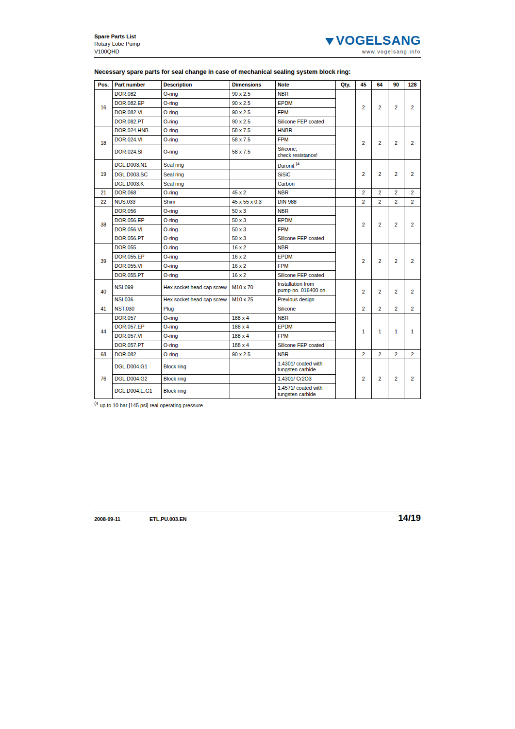Spare Parts List
Rotary Lobe Pump
V100QHD
VOGELSANG
www.vogelsang.info
Necessary spare parts for seal change in case of mechanical sealing system block ring:
| Pos. | Part number | Description | Dimensions | Note | Qty. | 45 | 64 | 90 | 128 |
| --- | --- | --- | --- | --- | --- | --- | --- | --- | --- |
| 16 | DOR.082 | O-ring | 90 x 2.5 | NBR | | 2 | 2 | 2 | 2 |
| DOR.082.EP | O-ring | 90 x 2.5 | EPDM |
| DOR.082.VI | O-ring | 90 x 2.5 | FPM |
| DOR.082.PT | O-ring | 90 x 2.5 | Silicone FEP coated |
| 18 | DOR.024.HNB | O-ring | 58 x 7.5 | HNBR | | 2 | 2 | 2 | 2 |
| DOR.024.VI | O-ring | 58 x 7.5 | FPM |
| DOR.024.SI | O-ring | 58 x 7.5 | Silicone; check resistance! |
| 19 | DGL.D003.N1 | Seal ring | | Duronit (4 | | 2 | 2 | 2 | 2 |
| DGL.D003.SC | Seal ring | | SiSiC |
| DGL.D003.K | Seal ring | | Carbon |
| 21 | DOR.068 | O-ring | 45 x 2 | NBR | | 2 | 2 | 2 | 2 |
| 22 | NUS.033 | Shim | 45 x 55 x 0.3 | DIN 988 | | 2 | 2 | 2 | 2 |
| 38 | DOR.056 | O-ring | 50 x 3 | NBR | | 2 | 2 | 2 | 2 |
| DOR.056.EP | O-ring | 50 x 3 | EPDM |
| DOR.056.VI | O-ring | 50 x 3 | FPM |
| DOR.056.PT | O-ring | 50 x 3 | Silicone FEP coated |
| 39 | DOR.055 | O-ring | 16 x 2 | NBR | | 2 | 2 | 2 | 2 |
| DOR.055.EP | O-ring | 16 x 2 | EPDM |
| DOR.055.VI | O-ring | 16 x 2 | FPM |
| DOR.055.PT | O-ring | 16 x 2 | Silicone FEP coated |
| 40 | NSI.099 | Hex socket head cap screw | M10 x 70 | Installation from pump-no. 016400 on | | 2 | 2 | 2 | 2 |
| NSI.036 | Hex socket head cap screw | M10 x 25 | Previous design |
| 41 | NST.030 | Plug | | Silicone | | 2 | 2 | 2 | 2 |
| 44 | DOR.057 | O-ring | 188 x 4 | NBR | | 1 | 1 | 1 | 1 |
| DOR.057.EP | O-ring | 188 x 4 | EPDM |
| DOR.057.VI | O-ring | 188 x 4 | FPM |
| DOR.057.PT | O-ring | 188 x 4 | Silicone FEP coated |
| 68 | DOR.082 | O-ring | 90 x 2.5 | NBR | | 2 | 2 | 2 | 2 |
| 76 | DGL.D004.G1 | Block ring | | 1.4301/ coated with tungsten carbide | | 2 | 2 | 2 | 2 |
| DGL.D004.G2 | Block ring | | 1.4301/ Cr2O3 |
| DGL.D004.E.G1 | Block ring | | 1.4571/ coated with tungsten carbide |
(4 up to 10 bar [145 psi] real operating pressure
2008-09-11
ETL.PU.003.EN
14/19